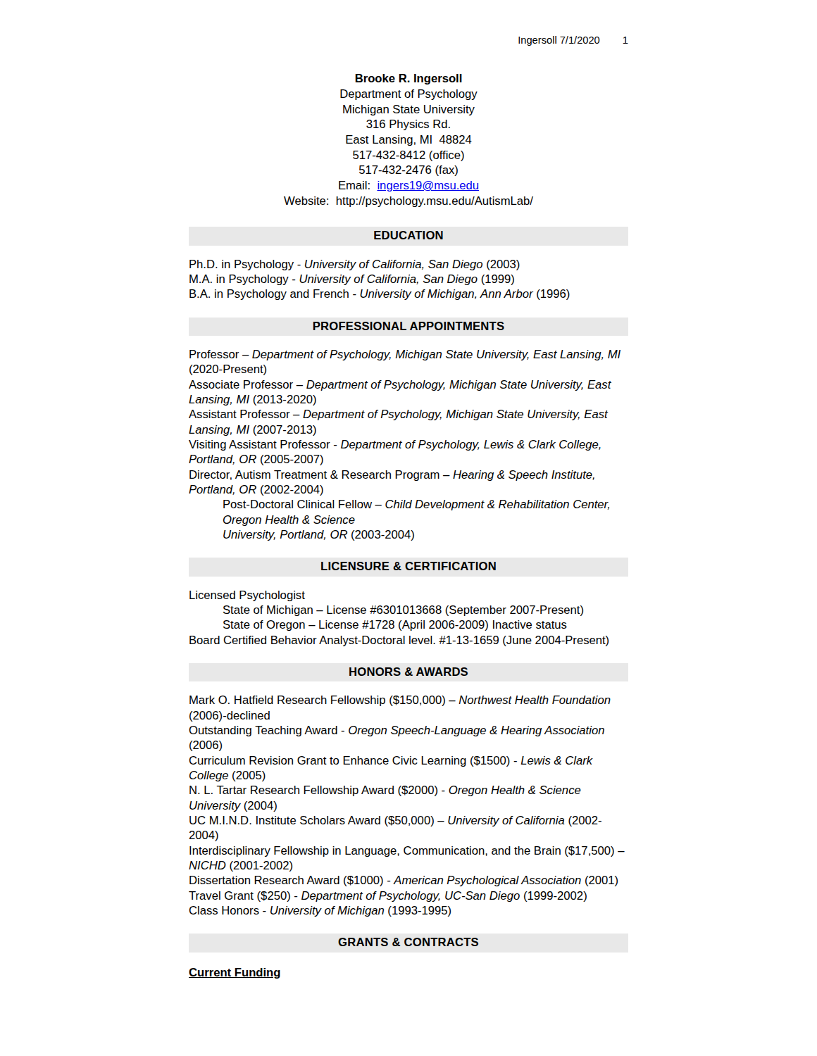Ingersoll 7/1/2020 1
Brooke R. Ingersoll
Department of Psychology
Michigan State University
316 Physics Rd.
East Lansing, MI 48824
517-432-8412 (office)
517-432-2476 (fax)
Email: ingers19@msu.edu
Website: http://psychology.msu.edu/AutismLab/
EDUCATION
Ph.D. in Psychology - University of California, San Diego (2003)
M.A. in Psychology - University of California, San Diego (1999)
B.A. in Psychology and French - University of Michigan, Ann Arbor (1996)
PROFESSIONAL APPOINTMENTS
Professor – Department of Psychology, Michigan State University, East Lansing, MI (2020-Present)
Associate Professor – Department of Psychology, Michigan State University, East Lansing, MI (2013-2020)
Assistant Professor – Department of Psychology, Michigan State University, East Lansing, MI (2007-2013)
Visiting Assistant Professor - Department of Psychology, Lewis & Clark College, Portland, OR (2005-2007)
Director, Autism Treatment & Research Program – Hearing & Speech Institute, Portland, OR (2002-2004)
Post-Doctoral Clinical Fellow – Child Development & Rehabilitation Center, Oregon Health & Science
University, Portland, OR (2003-2004)
LICENSURE & CERTIFICATION
Licensed Psychologist
State of Michigan – License #6301013668 (September 2007-Present)
State of Oregon – License #1728 (April 2006-2009) Inactive status
Board Certified Behavior Analyst-Doctoral level. #1-13-1659 (June 2004-Present)
HONORS & AWARDS
Mark O. Hatfield Research Fellowship ($150,000) – Northwest Health Foundation (2006)-declined
Outstanding Teaching Award - Oregon Speech-Language & Hearing Association (2006)
Curriculum Revision Grant to Enhance Civic Learning ($1500) - Lewis & Clark College (2005)
N. L. Tartar Research Fellowship Award ($2000) - Oregon Health & Science University (2004)
UC M.I.N.D. Institute Scholars Award ($50,000) – University of California (2002-2004)
Interdisciplinary Fellowship in Language, Communication, and the Brain ($17,500) – NICHD (2001-2002)
Dissertation Research Award ($1000) - American Psychological Association (2001)
Travel Grant ($250) - Department of Psychology, UC-San Diego (1999-2002)
Class Honors - University of Michigan (1993-1995)
GRANTS & CONTRACTS
Current Funding